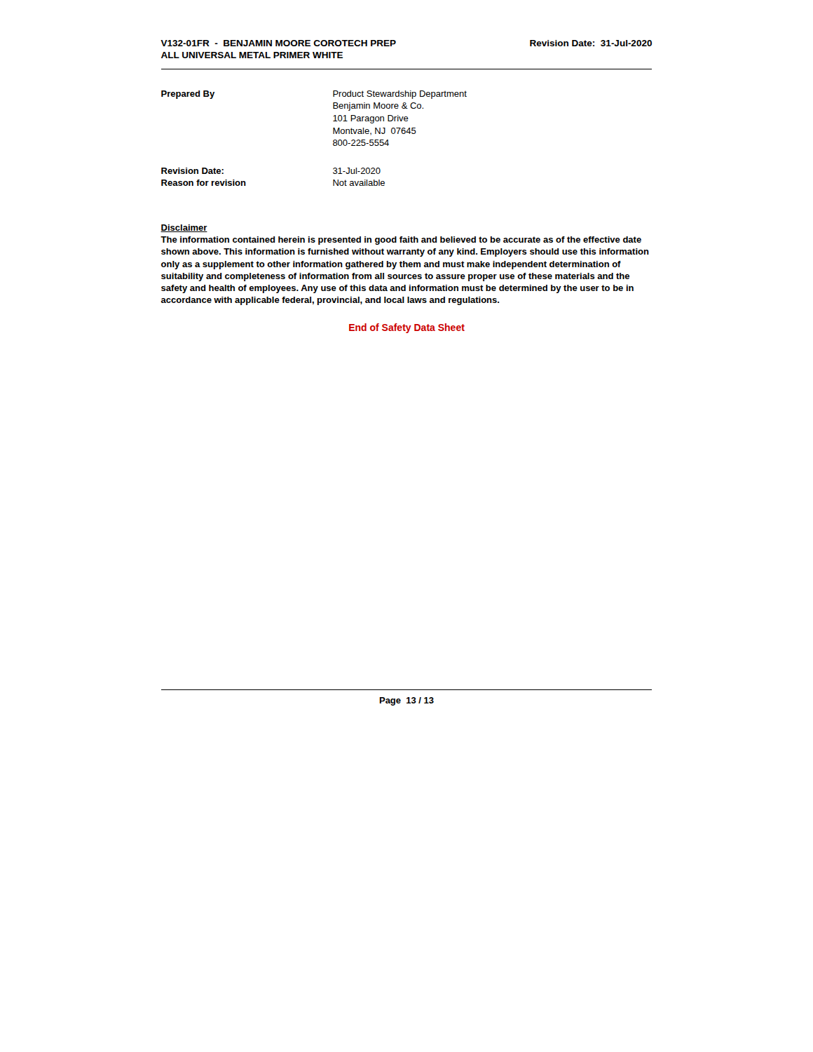V132-01FR - BENJAMIN MOORE COROTECH PREP
ALL UNIVERSAL METAL PRIMER WHITE
Revision Date: 31-Jul-2020
| Prepared By | Product Stewardship Department Benjamin Moore & Co. 101 Paragon Drive Montvale, NJ 07645 800-225-5554 |
| Revision Date: | 31-Jul-2020 |
| Reason for revision | Not available |
Disclaimer
The information contained herein is presented in good faith and believed to be accurate as of the effective date shown above. This information is furnished without warranty of any kind. Employers should use this information only as a supplement to other information gathered by them and must make independent determination of suitability and completeness of information from all sources to assure proper use of these materials and the safety and health of employees. Any use of this data and information must be determined by the user to be in accordance with applicable federal, provincial, and local laws and regulations.
End of Safety Data Sheet
Page 13 / 13